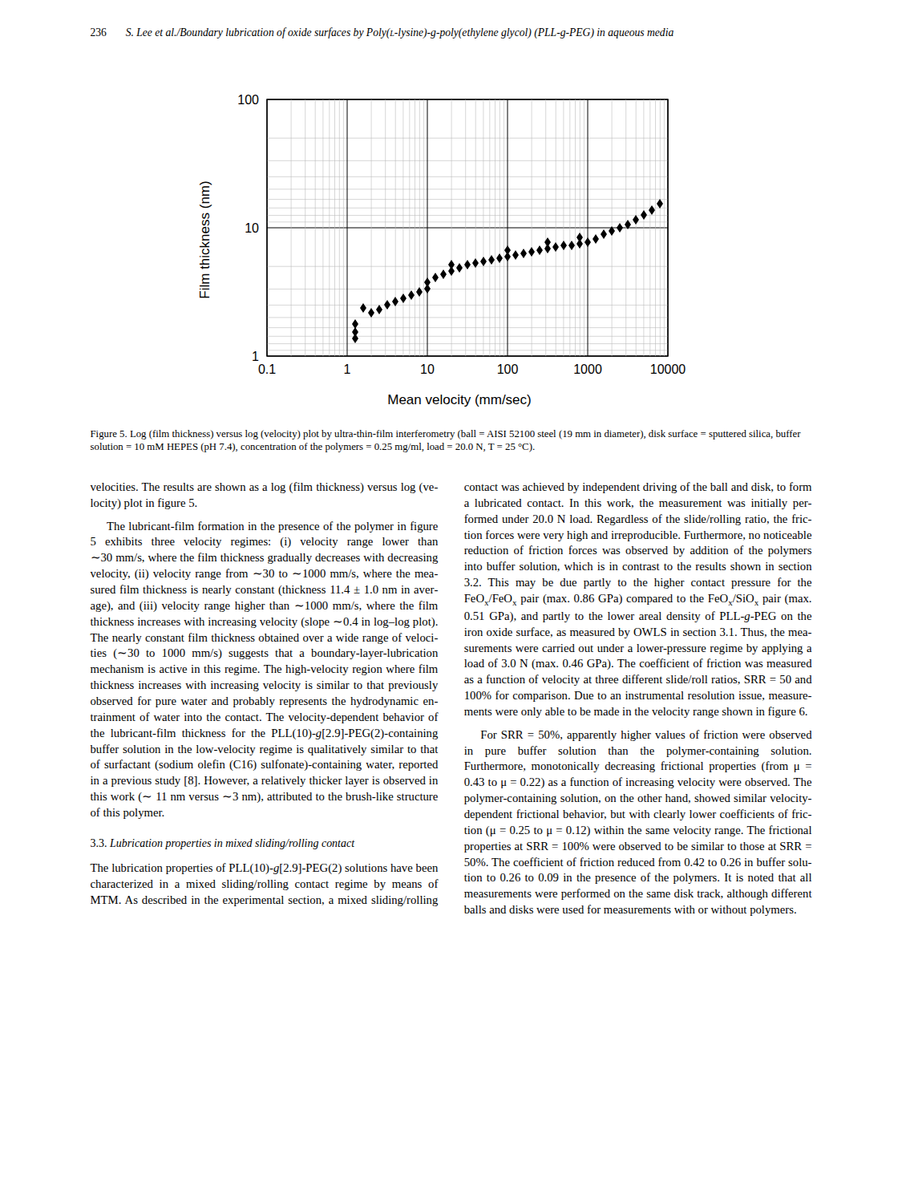236 S. Lee et al./Boundary lubrication of oxide surfaces by Poly(l-lysine)-g-poly(ethylene glycol) (PLL-g-PEG) in aqueous media
Film thickness (nm) Mean velocity (mm/sec) 100 10 1 0.1 1 10 100 1000 10000
Figure 5. Log (film thickness) versus log (velocity) plot by ultra-thin-film interferometry (ball = AISI 52100 steel (19 mm in diameter), disk surface = sputtered silica, buffer solution = 10 mM HEPES (pH 7.4), concentration of the polymers = 0.25 mg/ml, load = 20.0 N, T = 25 °C).
velocities. The results are shown as a log (film thickness) versus log (velocity) plot in figure 5.
The lubricant-film formation in the presence of the polymer in figure 5 exhibits three velocity regimes: (i) velocity range lower than ∼30 mm/s, where the film thickness gradually decreases with decreasing velocity, (ii) velocity range from ∼30 to ∼1000 mm/s, where the measured film thickness is nearly constant (thickness 11.4 ± 1.0 nm in average), and (iii) velocity range higher than ∼1000 mm/s, where the film thickness increases with increasing velocity (slope ∼0.4 in log–log plot). The nearly constant film thickness obtained over a wide range of velocities (∼30 to 1000 mm/s) suggests that a boundary-layer-lubrication mechanism is active in this regime. The high-velocity region where film thickness increases with increasing velocity is similar to that previously observed for pure water and probably represents the hydrodynamic entrainment of water into the contact. The velocity-dependent behavior of the lubricant-film thickness for the PLL(10)-g[2.9]-PEG(2)-containing buffer solution in the low-velocity regime is qualitatively similar to that of surfactant (sodium olefin (C16) sulfonate)-containing water, reported in a previous study [8]. However, a relatively thicker layer is observed in this work (∼ 11 nm versus ∼3 nm), attributed to the brush-like structure of this polymer.
3.3. Lubrication properties in mixed sliding/rolling contact
The lubrication properties of PLL(10)-g[2.9]-PEG(2) solutions have been characterized in a mixed sliding/rolling contact regime by means of MTM. As described in the experimental section, a mixed sliding/rolling contact was achieved by independent driving of the ball and disk, to form a lubricated contact. In this work, the measurement was initially performed under 20.0 N load. Regardless of the slide/rolling ratio, the friction forces were very high and irreproducible. Furthermore, no noticeable reduction of friction forces was observed by addition of the polymers into buffer solution, which is in contrast to the results shown in section 3.2. This may be due partly to the higher contact pressure for the FeOx/FeOx pair (max. 0.86 GPa) compared to the FeOx/SiOx pair (max. 0.51 GPa), and partly to the lower areal density of PLL-g-PEG on the iron oxide surface, as measured by OWLS in section 3.1. Thus, the measurements were carried out under a lower-pressure regime by applying a load of 3.0 N (max. 0.46 GPa). The coefficient of friction was measured as a function of velocity at three different slide/roll ratios, SRR = 50 and 100% for comparison. Due to an instrumental resolution issue, measurements were only able to be made in the velocity range shown in figure 6.
For SRR = 50%, apparently higher values of friction were observed in pure buffer solution than the polymer-containing solution. Furthermore, monotonically decreasing frictional properties (from μ = 0.43 to μ = 0.22) as a function of increasing velocity were observed. The polymer-containing solution, on the other hand, showed similar velocity-dependent frictional behavior, but with clearly lower coefficients of friction (μ = 0.25 to μ = 0.12) within the same velocity range. The frictional properties at SRR = 100% were observed to be similar to those at SRR = 50%. The coefficient of friction reduced from 0.42 to 0.26 in buffer solution to 0.26 to 0.09 in the presence of the polymers. It is noted that all measurements were performed on the same disk track, although different balls and disks were used for measurements with or without polymers.